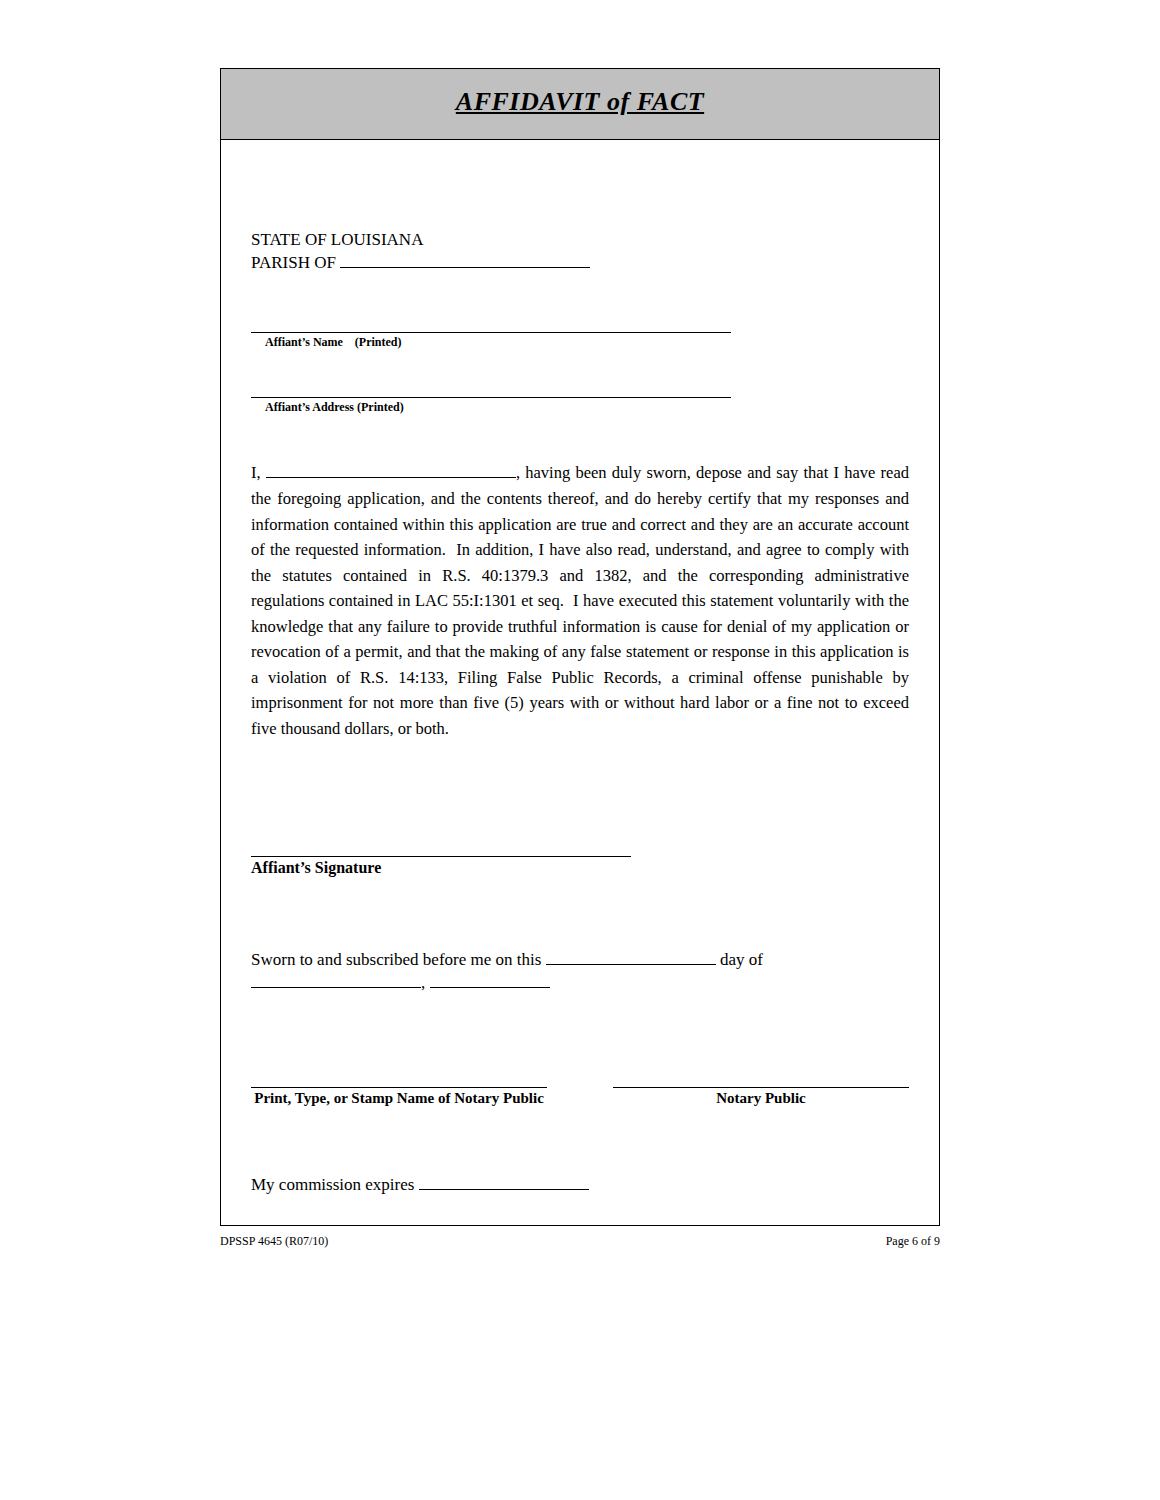AFFIDAVIT of FACT
STATE OF LOUISIANA PARISH OF
Affiant’s Name (Printed)
Affiant’s Address (Printed)
I, , having been duly sworn, depose and say that I have read the foregoing application, and the contents thereof, and do hereby certify that my responses and information contained within this application are true and correct and they are an accurate account of the requested information. In addition, I have also read, understand, and agree to comply with the statutes contained in R.S. 40:1379.3 and 1382, and the corresponding administrative regulations contained in LAC 55:I:1301 et seq. I have executed this statement voluntarily with the knowledge that any failure to provide truthful information is cause for denial of my application or revocation of a permit, and that the making of any false statement or response in this application is a violation of R.S. 14:133, Filing False Public Records, a criminal offense punishable by imprisonment for not more than five (5) years with or without hard labor or a fine not to exceed five thousand dollars, or both.
Affiant’s Signature
Sworn to and subscribed before me on this day of ,
Print, Type, or Stamp Name of Notary Public
Notary Public
My commission expires
DPSSP 4645 (R07/10) Page 6 of 9